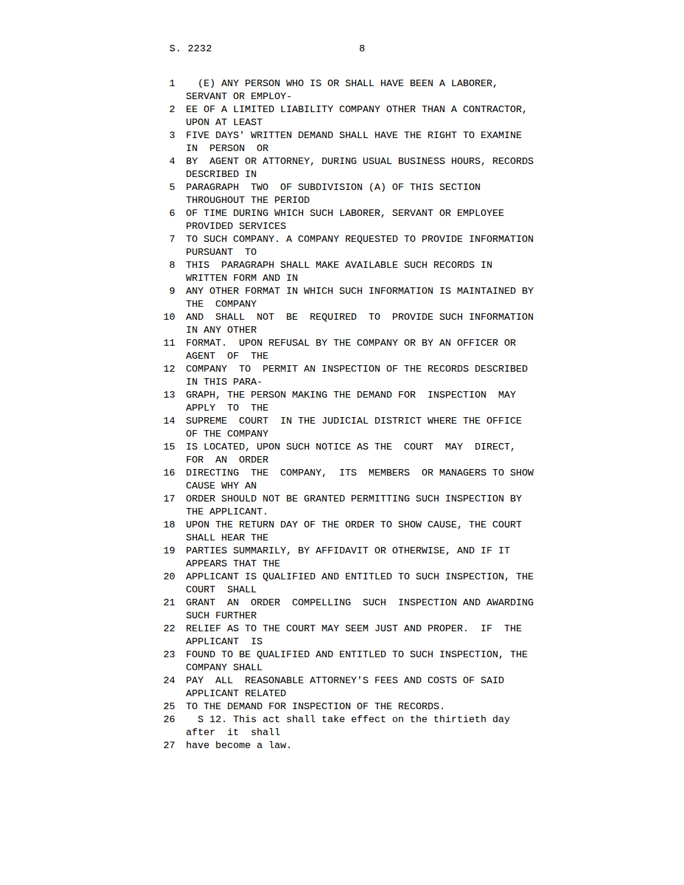S. 2232 8
(E) ANY PERSON WHO IS OR SHALL HAVE BEEN A LABORER, SERVANT OR EMPLOY-
EE OF A LIMITED LIABILITY COMPANY OTHER THAN A CONTRACTOR, UPON AT LEAST
FIVE DAYS' WRITTEN DEMAND SHALL HAVE THE RIGHT TO EXAMINE IN PERSON OR
BY AGENT OR ATTORNEY, DURING USUAL BUSINESS HOURS, RECORDS DESCRIBED IN
PARAGRAPH TWO OF SUBDIVISION (A) OF THIS SECTION THROUGHOUT THE PERIOD
OF TIME DURING WHICH SUCH LABORER, SERVANT OR EMPLOYEE PROVIDED SERVICES
TO SUCH COMPANY. A COMPANY REQUESTED TO PROVIDE INFORMATION PURSUANT TO
THIS PARAGRAPH SHALL MAKE AVAILABLE SUCH RECORDS IN WRITTEN FORM AND IN
ANY OTHER FORMAT IN WHICH SUCH INFORMATION IS MAINTAINED BY THE COMPANY
AND SHALL NOT BE REQUIRED TO PROVIDE SUCH INFORMATION IN ANY OTHER
FORMAT. UPON REFUSAL BY THE COMPANY OR BY AN OFFICER OR AGENT OF THE
COMPANY TO PERMIT AN INSPECTION OF THE RECORDS DESCRIBED IN THIS PARA-
GRAPH, THE PERSON MAKING THE DEMAND FOR INSPECTION MAY APPLY TO THE
SUPREME COURT IN THE JUDICIAL DISTRICT WHERE THE OFFICE OF THE COMPANY
IS LOCATED, UPON SUCH NOTICE AS THE COURT MAY DIRECT, FOR AN ORDER
DIRECTING THE COMPANY, ITS MEMBERS OR MANAGERS TO SHOW CAUSE WHY AN
ORDER SHOULD NOT BE GRANTED PERMITTING SUCH INSPECTION BY THE APPLICANT.
UPON THE RETURN DAY OF THE ORDER TO SHOW CAUSE, THE COURT SHALL HEAR THE
PARTIES SUMMARILY, BY AFFIDAVIT OR OTHERWISE, AND IF IT APPEARS THAT THE
APPLICANT IS QUALIFIED AND ENTITLED TO SUCH INSPECTION, THE COURT SHALL
GRANT AN ORDER COMPELLING SUCH INSPECTION AND AWARDING SUCH FURTHER
RELIEF AS TO THE COURT MAY SEEM JUST AND PROPER. IF THE APPLICANT IS
FOUND TO BE QUALIFIED AND ENTITLED TO SUCH INSPECTION, THE COMPANY SHALL
PAY ALL REASONABLE ATTORNEY'S FEES AND COSTS OF SAID APPLICANT RELATED
TO THE DEMAND FOR INSPECTION OF THE RECORDS.
S 12. This act shall take effect on the thirtieth day after it shall
have become a law.